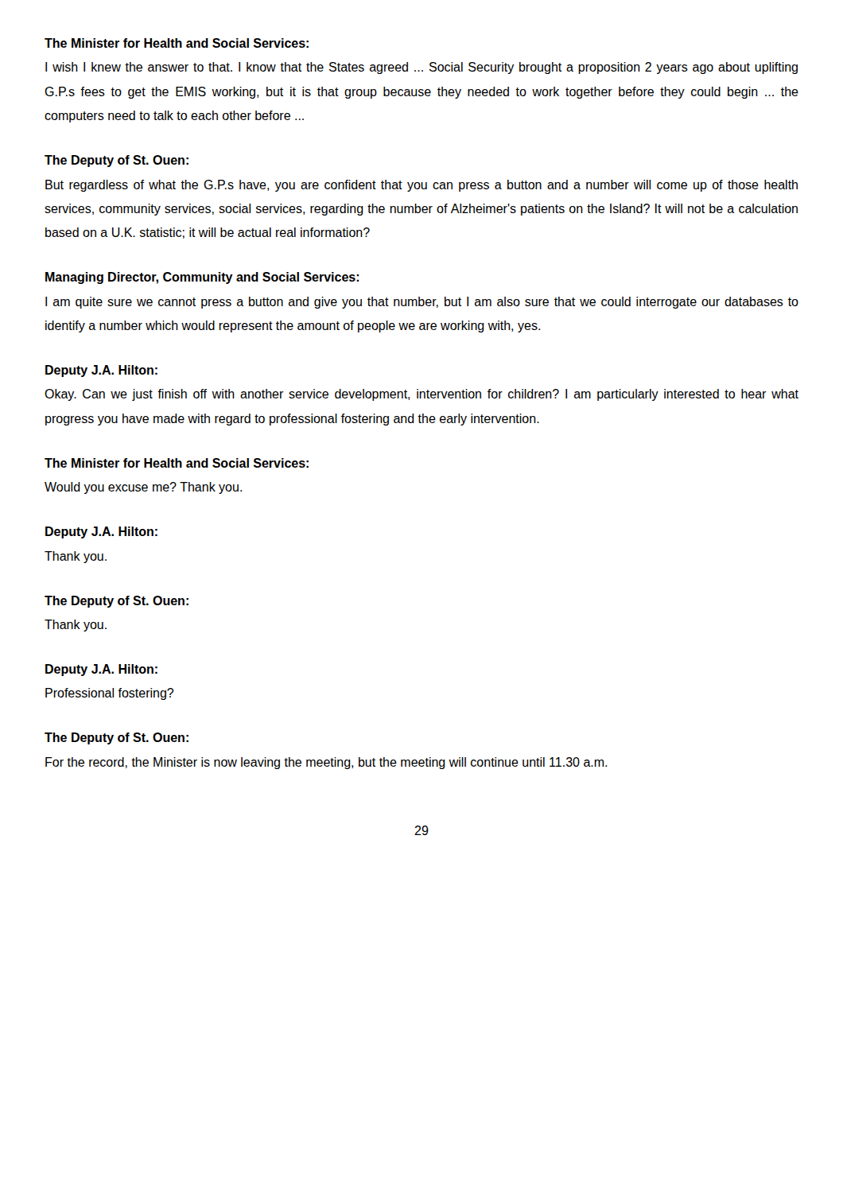The Minister for Health and Social Services:
I wish I knew the answer to that. I know that the States agreed ... Social Security brought a proposition 2 years ago about uplifting G.P.s fees to get the EMIS working, but it is that group because they needed to work together before they could begin ... the computers need to talk to each other before ...
The Deputy of St. Ouen:
But regardless of what the G.P.s have, you are confident that you can press a button and a number will come up of those health services, community services, social services, regarding the number of Alzheimer's patients on the Island? It will not be a calculation based on a U.K. statistic; it will be actual real information?
Managing Director, Community and Social Services:
I am quite sure we cannot press a button and give you that number, but I am also sure that we could interrogate our databases to identify a number which would represent the amount of people we are working with, yes.
Deputy J.A. Hilton:
Okay. Can we just finish off with another service development, intervention for children? I am particularly interested to hear what progress you have made with regard to professional fostering and the early intervention.
The Minister for Health and Social Services:
Would you excuse me? Thank you.
Deputy J.A. Hilton:
Thank you.
The Deputy of St. Ouen:
Thank you.
Deputy J.A. Hilton:
Professional fostering?
The Deputy of St. Ouen:
For the record, the Minister is now leaving the meeting, but the meeting will continue until 11.30 a.m.
29